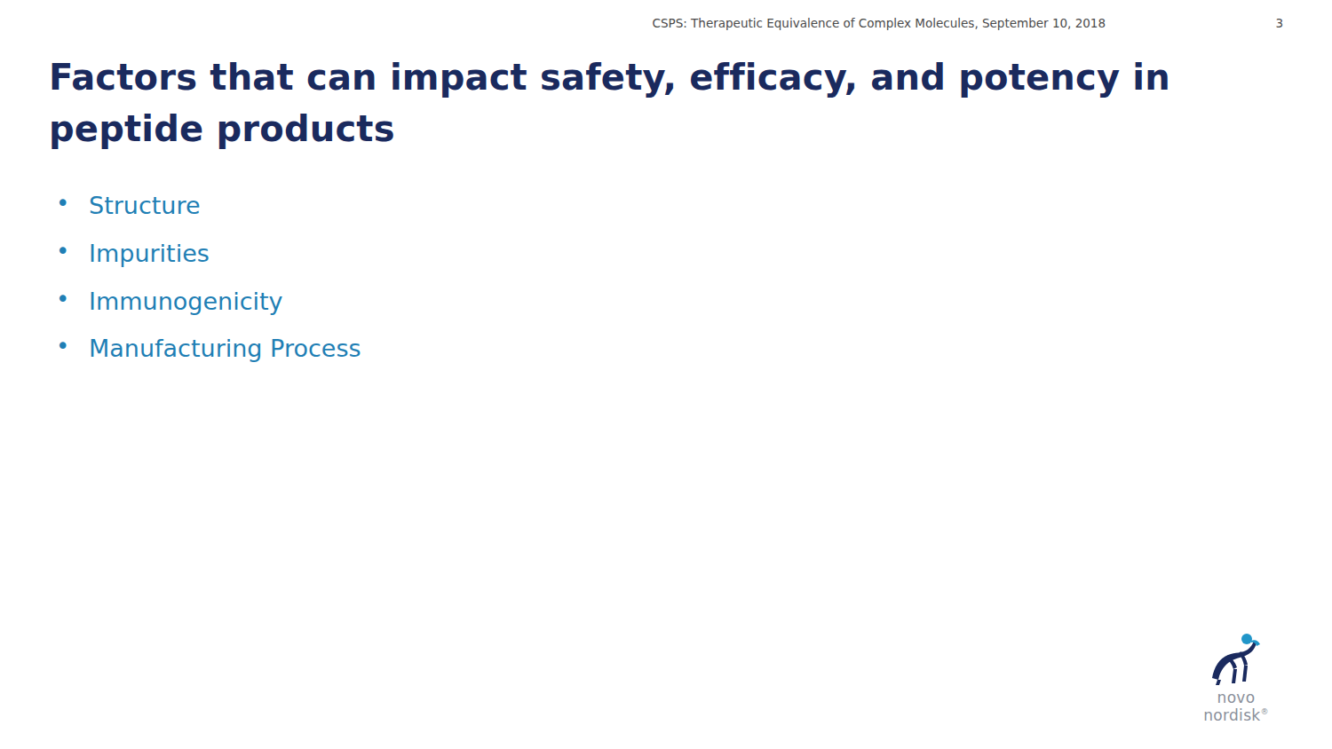CSPS: Therapeutic Equivalence of Complex Molecules, September 10, 2018 3
Factors that can impact safety, efficacy, and potency in peptide products
Structure
Impurities
Immunogenicity
Manufacturing Process
novo nordisk®